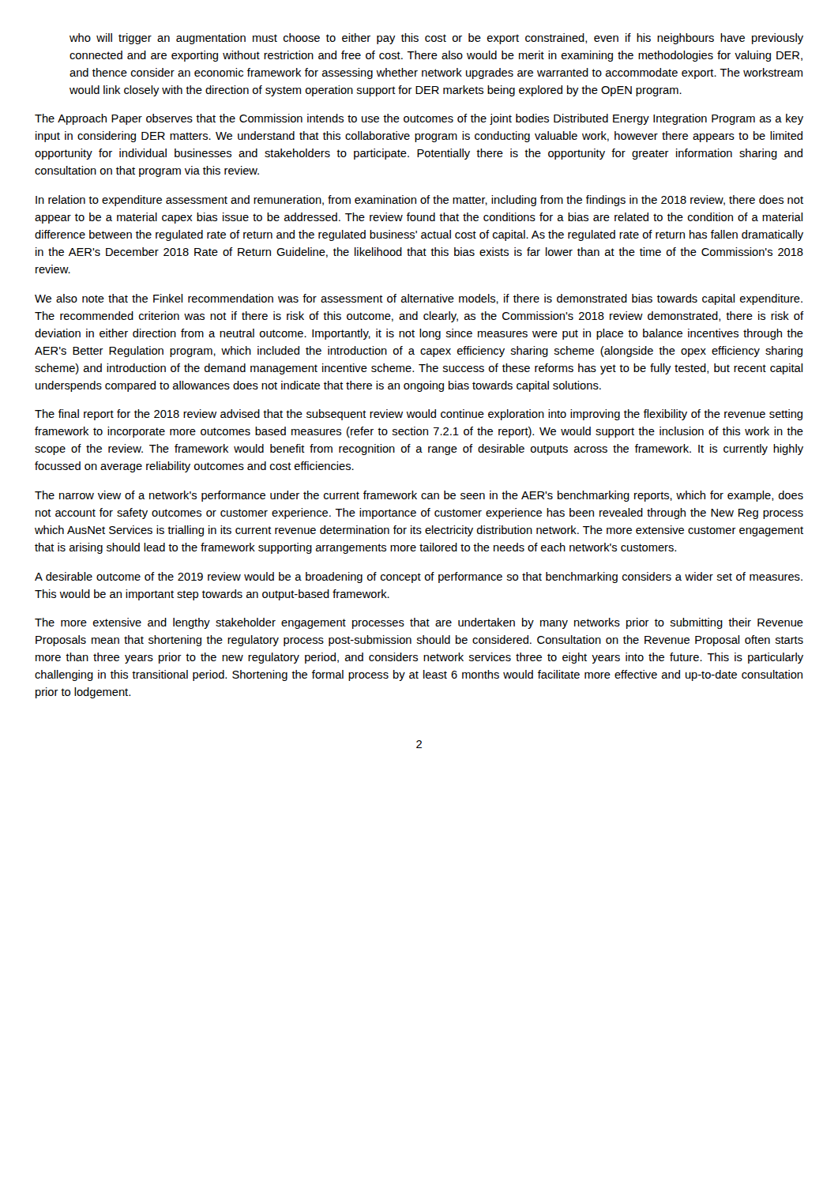who will trigger an augmentation must choose to either pay this cost or be export constrained, even if his neighbours have previously connected and are exporting without restriction and free of cost. There also would be merit in examining the methodologies for valuing DER, and thence consider an economic framework for assessing whether network upgrades are warranted to accommodate export. The workstream would link closely with the direction of system operation support for DER markets being explored by the OpEN program.
The Approach Paper observes that the Commission intends to use the outcomes of the joint bodies Distributed Energy Integration Program as a key input in considering DER matters. We understand that this collaborative program is conducting valuable work, however there appears to be limited opportunity for individual businesses and stakeholders to participate. Potentially there is the opportunity for greater information sharing and consultation on that program via this review.
In relation to expenditure assessment and remuneration, from examination of the matter, including from the findings in the 2018 review, there does not appear to be a material capex bias issue to be addressed. The review found that the conditions for a bias are related to the condition of a material difference between the regulated rate of return and the regulated business' actual cost of capital. As the regulated rate of return has fallen dramatically in the AER's December 2018 Rate of Return Guideline, the likelihood that this bias exists is far lower than at the time of the Commission's 2018 review.
We also note that the Finkel recommendation was for assessment of alternative models, if there is demonstrated bias towards capital expenditure. The recommended criterion was not if there is risk of this outcome, and clearly, as the Commission's 2018 review demonstrated, there is risk of deviation in either direction from a neutral outcome. Importantly, it is not long since measures were put in place to balance incentives through the AER's Better Regulation program, which included the introduction of a capex efficiency sharing scheme (alongside the opex efficiency sharing scheme) and introduction of the demand management incentive scheme. The success of these reforms has yet to be fully tested, but recent capital underspends compared to allowances does not indicate that there is an ongoing bias towards capital solutions.
The final report for the 2018 review advised that the subsequent review would continue exploration into improving the flexibility of the revenue setting framework to incorporate more outcomes based measures (refer to section 7.2.1 of the report). We would support the inclusion of this work in the scope of the review. The framework would benefit from recognition of a range of desirable outputs across the framework. It is currently highly focussed on average reliability outcomes and cost efficiencies.
The narrow view of a network's performance under the current framework can be seen in the AER's benchmarking reports, which for example, does not account for safety outcomes or customer experience. The importance of customer experience has been revealed through the New Reg process which AusNet Services is trialling in its current revenue determination for its electricity distribution network. The more extensive customer engagement that is arising should lead to the framework supporting arrangements more tailored to the needs of each network's customers.
A desirable outcome of the 2019 review would be a broadening of concept of performance so that benchmarking considers a wider set of measures. This would be an important step towards an output-based framework.
The more extensive and lengthy stakeholder engagement processes that are undertaken by many networks prior to submitting their Revenue Proposals mean that shortening the regulatory process post-submission should be considered. Consultation on the Revenue Proposal often starts more than three years prior to the new regulatory period, and considers network services three to eight years into the future. This is particularly challenging in this transitional period. Shortening the formal process by at least 6 months would facilitate more effective and up-to-date consultation prior to lodgement.
2